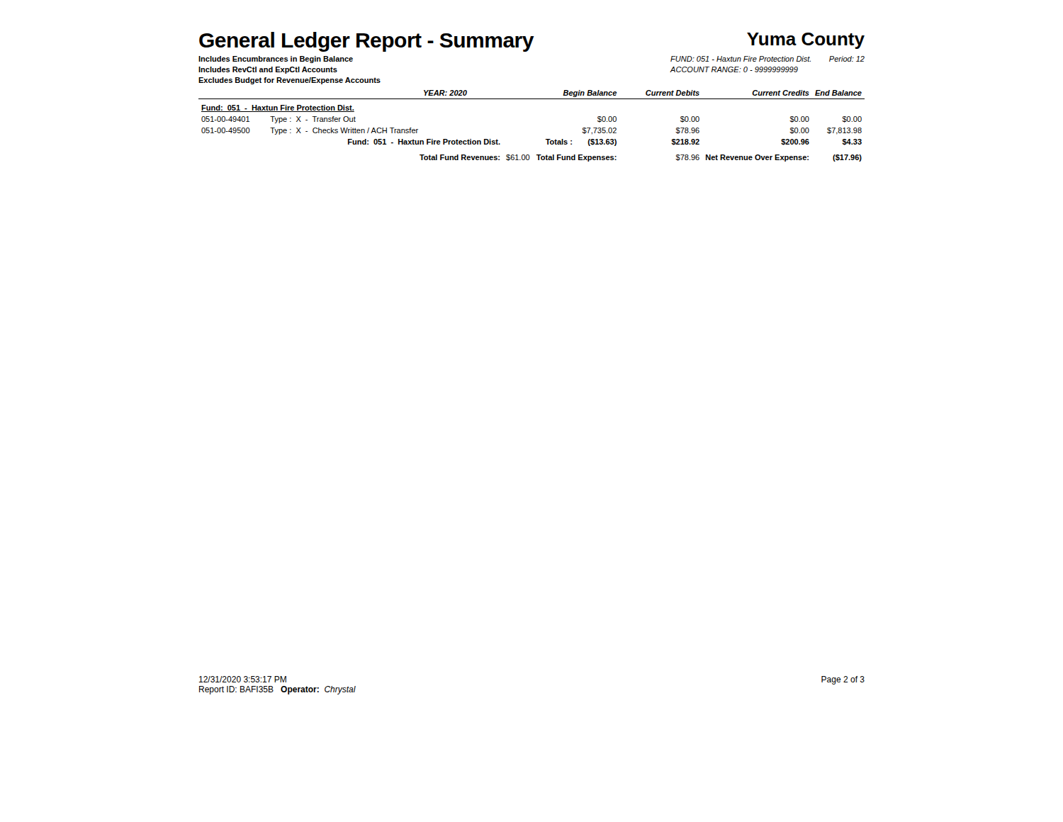General Ledger Report - Summary
Yuma County
Includes Encumbrances in Begin Balance
Includes RevCtl and ExpCtl Accounts
Excludes Budget for Revenue/Expense Accounts
FUND: 051 - Haxtun Fire Protection Dist. Period: 12
ACCOUNT RANGE: 0 - 9999999999
| | | YEAR: 2020 | Begin Balance | Current Debits | Current Credits | End Balance |
| --- | --- | --- | --- | --- | --- | --- |
| Fund: 051 - Haxtun Fire Protection Dist. | | | | |
| 051-00-49401 | Type : X - Transfer Out | $0.00 | $0.00 | $0.00 | $0.00 |
| 051-00-49500 | Type : X - Checks Written / ACH Transfer | $7,735.02 | $78.96 | $0.00 | $7,813.98 |
| | Fund: 051 - Haxtun Fire Protection Dist. | Totals : ($13.63) | $218.92 | $200.96 | $4.33 |
| | Total Fund Revenues: | $61.00 Total Fund Expenses: | $78.96 | Net Revenue Over Expense: | ($17.96) |
12/31/2020 3:53:17 PM Page 2 of 3
Report ID: BAFI35B Operator: Chrystal